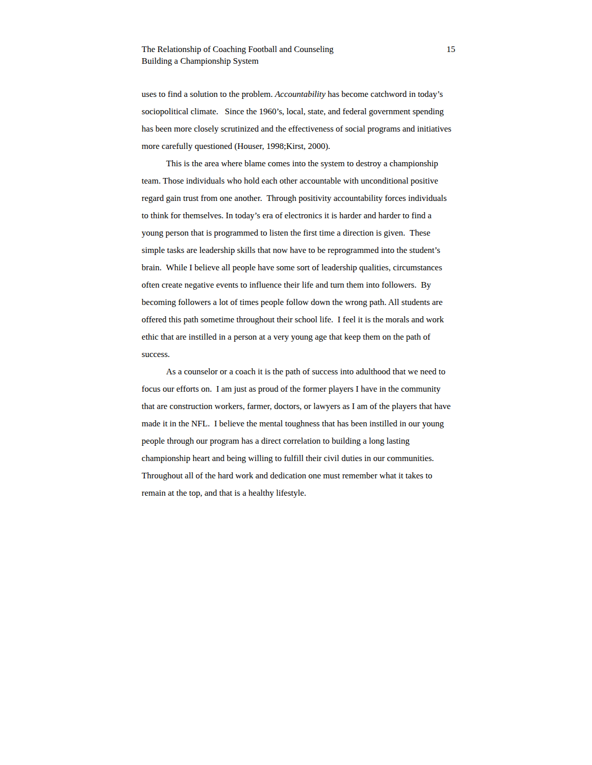15 The Relationship of Coaching Football and Counseling Building a Championship System
uses to find a solution to the problem. Accountability has become catchword in today’s sociopolitical climate. Since the 1960’s, local, state, and federal government spending has been more closely scrutinized and the effectiveness of social programs and initiatives more carefully questioned (Houser, 1998;Kirst, 2000).
This is the area where blame comes into the system to destroy a championship team. Those individuals who hold each other accountable with unconditional positive regard gain trust from one another. Through positivity accountability forces individuals to think for themselves. In today’s era of electronics it is harder and harder to find a young person that is programmed to listen the first time a direction is given. These simple tasks are leadership skills that now have to be reprogrammed into the student’s brain. While I believe all people have some sort of leadership qualities, circumstances often create negative events to influence their life and turn them into followers. By becoming followers a lot of times people follow down the wrong path. All students are offered this path sometime throughout their school life. I feel it is the morals and work ethic that are instilled in a person at a very young age that keep them on the path of success.
As a counselor or a coach it is the path of success into adulthood that we need to focus our efforts on. I am just as proud of the former players I have in the community that are construction workers, farmer, doctors, or lawyers as I am of the players that have made it in the NFL. I believe the mental toughness that has been instilled in our young people through our program has a direct correlation to building a long lasting championship heart and being willing to fulfill their civil duties in our communities. Throughout all of the hard work and dedication one must remember what it takes to remain at the top, and that is a healthy lifestyle.